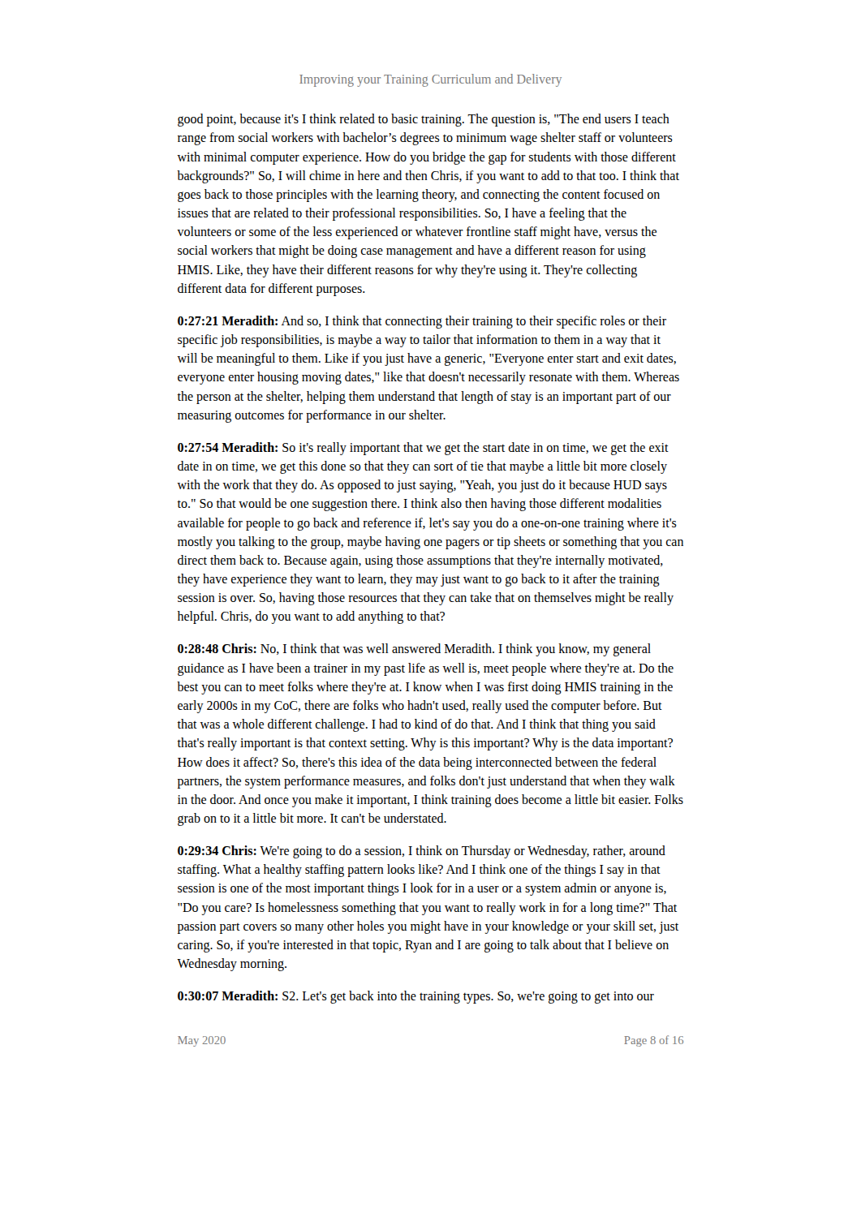Improving your Training Curriculum and Delivery
good point, because it's I think related to basic training. The question is, "The end users I teach range from social workers with bachelor’s degrees to minimum wage shelter staff or volunteers with minimal computer experience. How do you bridge the gap for students with those different backgrounds?" So, I will chime in here and then Chris, if you want to add to that too. I think that goes back to those principles with the learning theory, and connecting the content focused on issues that are related to their professional responsibilities. So, I have a feeling that the volunteers or some of the less experienced or whatever frontline staff might have, versus the social workers that might be doing case management and have a different reason for using HMIS. Like, they have their different reasons for why they're using it. They're collecting different data for different purposes.
0:27:21 Meradith: And so, I think that connecting their training to their specific roles or their specific job responsibilities, is maybe a way to tailor that information to them in a way that it will be meaningful to them. Like if you just have a generic, "Everyone enter start and exit dates, everyone enter housing moving dates," like that doesn't necessarily resonate with them. Whereas the person at the shelter, helping them understand that length of stay is an important part of our measuring outcomes for performance in our shelter.
0:27:54 Meradith: So it's really important that we get the start date in on time, we get the exit date in on time, we get this done so that they can sort of tie that maybe a little bit more closely with the work that they do. As opposed to just saying, "Yeah, you just do it because HUD says to." So that would be one suggestion there. I think also then having those different modalities available for people to go back and reference if, let's say you do a one-on-one training where it's mostly you talking to the group, maybe having one pagers or tip sheets or something that you can direct them back to. Because again, using those assumptions that they're internally motivated, they have experience they want to learn, they may just want to go back to it after the training session is over. So, having those resources that they can take that on themselves might be really helpful. Chris, do you want to add anything to that?
0:28:48 Chris: No, I think that was well answered Meradith. I think you know, my general guidance as I have been a trainer in my past life as well is, meet people where they're at. Do the best you can to meet folks where they're at. I know when I was first doing HMIS training in the early 2000s in my CoC, there are folks who hadn't used, really used the computer before. But that was a whole different challenge. I had to kind of do that. And I think that thing you said that's really important is that context setting. Why is this important? Why is the data important? How does it affect? So, there's this idea of the data being interconnected between the federal partners, the system performance measures, and folks don't just understand that when they walk in the door. And once you make it important, I think training does become a little bit easier. Folks grab on to it a little bit more. It can't be understated.
0:29:34 Chris: We're going to do a session, I think on Thursday or Wednesday, rather, around staffing. What a healthy staffing pattern looks like? And I think one of the things I say in that session is one of the most important things I look for in a user or a system admin or anyone is, "Do you care? Is homelessness something that you want to really work in for a long time?" That passion part covers so many other holes you might have in your knowledge or your skill set, just caring. So, if you're interested in that topic, Ryan and I are going to talk about that I believe on Wednesday morning.
0:30:07 Meradith: S2. Let's get back into the training types. So, we're going to get into our
May 2020 Page 8 of 16